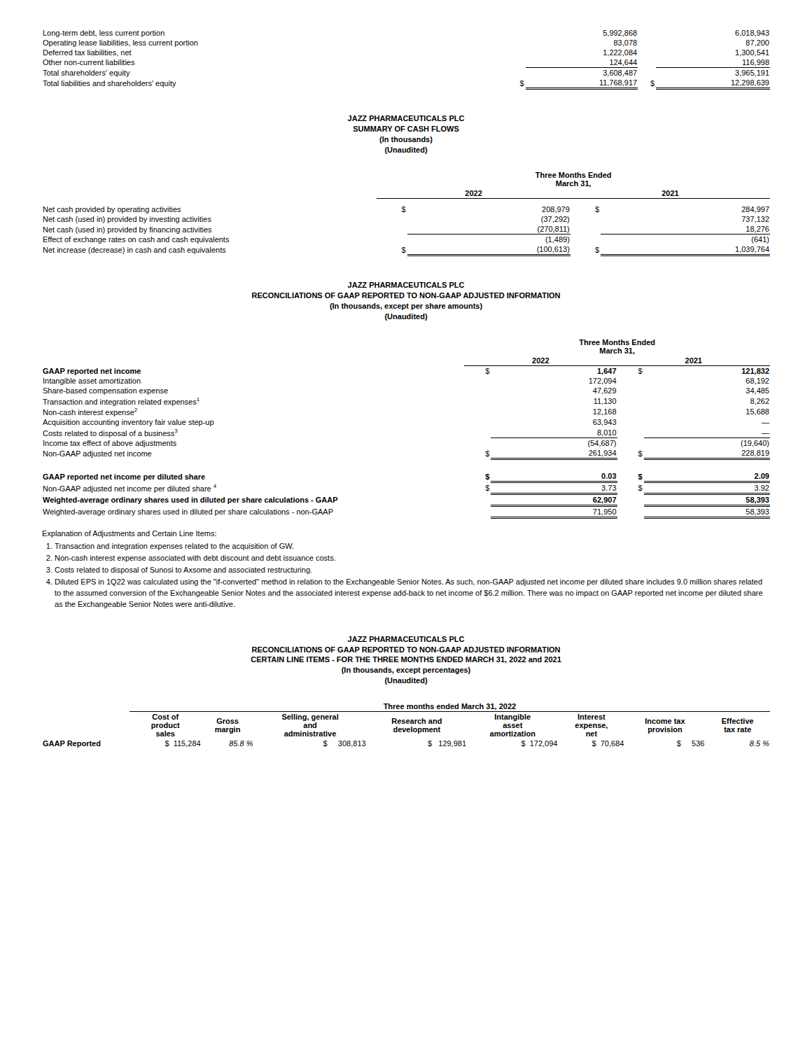| Long-term debt, less current portion | | 5,992,868 | | 6,018,943 |
| Operating lease liabilities, less current portion | | 83,078 | | 87,200 |
| Deferred tax liabilities, net | | 1,222,084 | | 1,300,541 |
| Other non-current liabilities | | 124,644 | | 116,998 |
| Total shareholders' equity | | 3,608,487 | | 3,965,191 |
| Total liabilities and shareholders' equity | $ | 11,768,917 | $ | 12,298,639 |
JAZZ PHARMACEUTICALS PLC
SUMMARY OF CASH FLOWS
(In thousands)
(Unaudited)
| | Three Months Ended March 31, |
| | 2022 | 2021 |
| Net cash provided by operating activities | $ | 208,979 | $ | 284,997 |
| Net cash (used in) provided by investing activities | | (37,292) | | 737,132 |
| Net cash (used in) provided by financing activities | | (270,811) | | 18,276 |
| Effect of exchange rates on cash and cash equivalents | | (1,489) | | (641) |
| Net increase (decrease) in cash and cash equivalents | $ | (100,613) | $ | 1,039,764 |
JAZZ PHARMACEUTICALS PLC
RECONCILIATIONS OF GAAP REPORTED TO NON-GAAP ADJUSTED INFORMATION
(In thousands, except per share amounts)
(Unaudited)
| | Three Months Ended March 31, |
| | 2022 | 2021 |
| GAAP reported net income | $ | 1,647 | $ | 121,832 |
| Intangible asset amortization | | 172,094 | | 68,192 |
| Share-based compensation expense | | 47,629 | | 34,485 |
| Transaction and integration related expenses 1 | | 11,130 | | 8,262 |
| Non-cash interest expense 2 | | 12,168 | | 15,688 |
| Acquisition accounting inventory fair value step-up | | 63,943 | | — |
| Costs related to disposal of a business 3 | | 8,010 | | — |
| Income tax effect of above adjustments | | (54,687) | | (19,640) |
| Non-GAAP adjusted net income | $ | 261,934 | $ | 228,819 |
| GAAP reported net income per diluted share | $ | 0.03 | $ | 2.09 |
| Non-GAAP adjusted net income per diluted share 4 | $ | 3.73 | $ | 3.92 |
| Weighted-average ordinary shares used in diluted per share calculations - GAAP | | 62,907 | | 58,393 |
| Weighted-average ordinary shares used in diluted per share calculations - non-GAAP | | 71,950 | | 58,393 |
Explanation of Adjustments and Certain Line Items:
Transaction and integration expenses related to the acquisition of GW.
Non-cash interest expense associated with debt discount and debt issuance costs.
Costs related to disposal of Sunosi to Axsome and associated restructuring.
Diluted EPS in 1Q22 was calculated using the "if-converted" method in relation to the Exchangeable Senior Notes. As such, non-GAAP adjusted net income per diluted share includes 9.0 million shares related to the assumed conversion of the Exchangeable Senior Notes and the associated interest expense add-back to net income of $6.2 million. There was no impact on GAAP reported net income per diluted share as the Exchangeable Senior Notes were anti-dilutive.
JAZZ PHARMACEUTICALS PLC
RECONCILIATIONS OF GAAP REPORTED TO NON-GAAP ADJUSTED INFORMATION
CERTAIN LINE ITEMS - FOR THE THREE MONTHS ENDED MARCH 31, 2022 and 2021
(In thousands, except percentages)
(Unaudited)
| | Three months ended March 31, 2022 |
| | Cost of product sales | Gross margin | Selling, general and administrative | Research and development | Intangible asset amortization | Interest expense, net | Income tax provision | Effective tax rate |
| GAAP Reported | $ 115,284 | 85.8 % | $ 308,813 | $ 129,981 | $ 172,094 | $ 70,684 | $ 536 | 8.5 % |